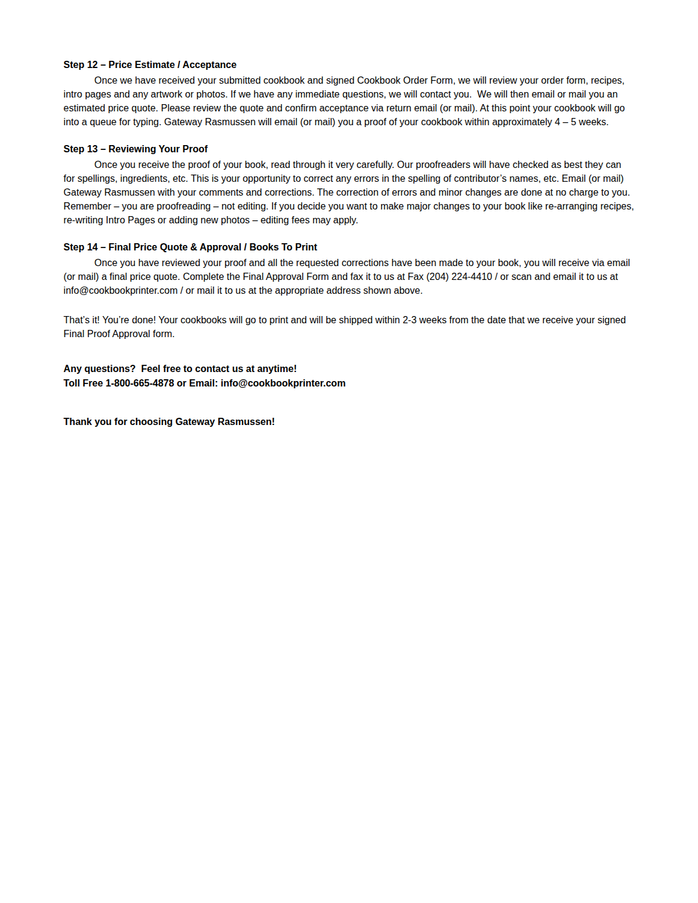Step 12 – Price Estimate / Acceptance
Once we have received your submitted cookbook and signed Cookbook Order Form, we will review your order form, recipes, intro pages and any artwork or photos. If we have any immediate questions, we will contact you. We will then email or mail you an estimated price quote. Please review the quote and confirm acceptance via return email (or mail). At this point your cookbook will go into a queue for typing. Gateway Rasmussen will email (or mail) you a proof of your cookbook within approximately 4 – 5 weeks.
Step 13 – Reviewing Your Proof
Once you receive the proof of your book, read through it very carefully. Our proofreaders will have checked as best they can for spellings, ingredients, etc. This is your opportunity to correct any errors in the spelling of contributor’s names, etc. Email (or mail) Gateway Rasmussen with your comments and corrections. The correction of errors and minor changes are done at no charge to you. Remember – you are proofreading – not editing. If you decide you want to make major changes to your book like re-arranging recipes, re-writing Intro Pages or adding new photos – editing fees may apply.
Step 14 – Final Price Quote & Approval / Books To Print
Once you have reviewed your proof and all the requested corrections have been made to your book, you will receive via email (or mail) a final price quote. Complete the Final Approval Form and fax it to us at Fax (204) 224-4410 / or scan and email it to us at info@cookbookprinter.com / or mail it to us at the appropriate address shown above.
That’s it! You’re done! Your cookbooks will go to print and will be shipped within 2-3 weeks from the date that we receive your signed Final Proof Approval form.
Any questions? Feel free to contact us at anytime!
Toll Free 1-800-665-4878 or Email: info@cookbookprinter.com
Thank you for choosing Gateway Rasmussen!